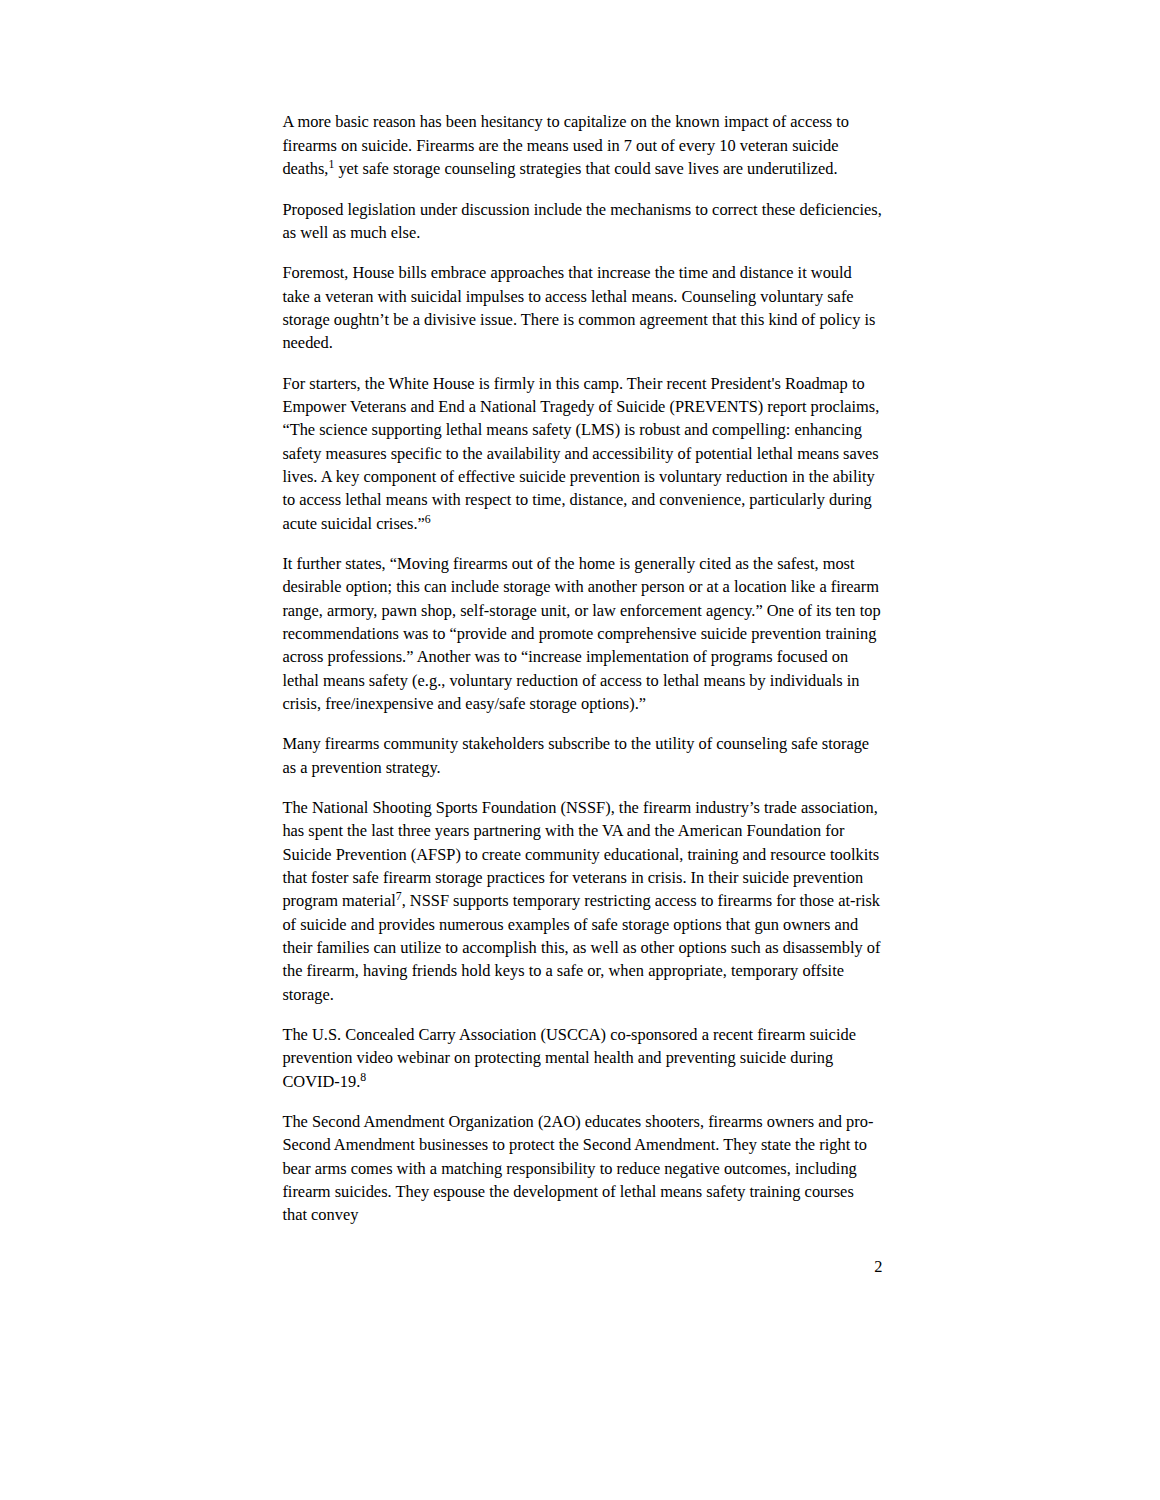A more basic reason has been hesitancy to capitalize on the known impact of access to firearms on suicide. Firearms are the means used in 7 out of every 10 veteran suicide deaths,1 yet safe storage counseling strategies that could save lives are underutilized.
Proposed legislation under discussion include the mechanisms to correct these deficiencies, as well as much else.
Foremost, House bills embrace approaches that increase the time and distance it would take a veteran with suicidal impulses to access lethal means. Counseling voluntary safe storage oughtn’t be a divisive issue. There is common agreement that this kind of policy is needed.
For starters, the White House is firmly in this camp. Their recent President's Roadmap to Empower Veterans and End a National Tragedy of Suicide (PREVENTS) report proclaims, “The science supporting lethal means safety (LMS) is robust and compelling: enhancing safety measures specific to the availability and accessibility of potential lethal means saves lives. A key component of effective suicide prevention is voluntary reduction in the ability to access lethal means with respect to time, distance, and convenience, particularly during acute suicidal crises.”6
It further states, “Moving firearms out of the home is generally cited as the safest, most desirable option; this can include storage with another person or at a location like a firearm range, armory, pawn shop, self-storage unit, or law enforcement agency.” One of its ten top recommendations was to “provide and promote comprehensive suicide prevention training across professions.” Another was to “increase implementation of programs focused on lethal means safety (e.g., voluntary reduction of access to lethal means by individuals in crisis, free/inexpensive and easy/safe storage options).”
Many firearms community stakeholders subscribe to the utility of counseling safe storage as a prevention strategy.
The National Shooting Sports Foundation (NSSF), the firearm industry’s trade association, has spent the last three years partnering with the VA and the American Foundation for Suicide Prevention (AFSP) to create community educational, training and resource toolkits that foster safe firearm storage practices for veterans in crisis. In their suicide prevention program material7, NSSF supports temporary restricting access to firearms for those at-risk of suicide and provides numerous examples of safe storage options that gun owners and their families can utilize to accomplish this, as well as other options such as disassembly of the firearm, having friends hold keys to a safe or, when appropriate, temporary offsite storage.
The U.S. Concealed Carry Association (USCCA) co-sponsored a recent firearm suicide prevention video webinar on protecting mental health and preventing suicide during COVID-19.8
The Second Amendment Organization (2AO) educates shooters, firearms owners and pro-Second Amendment businesses to protect the Second Amendment. They state the right to bear arms comes with a matching responsibility to reduce negative outcomes, including firearm suicides. They espouse the development of lethal means safety training courses that convey
2